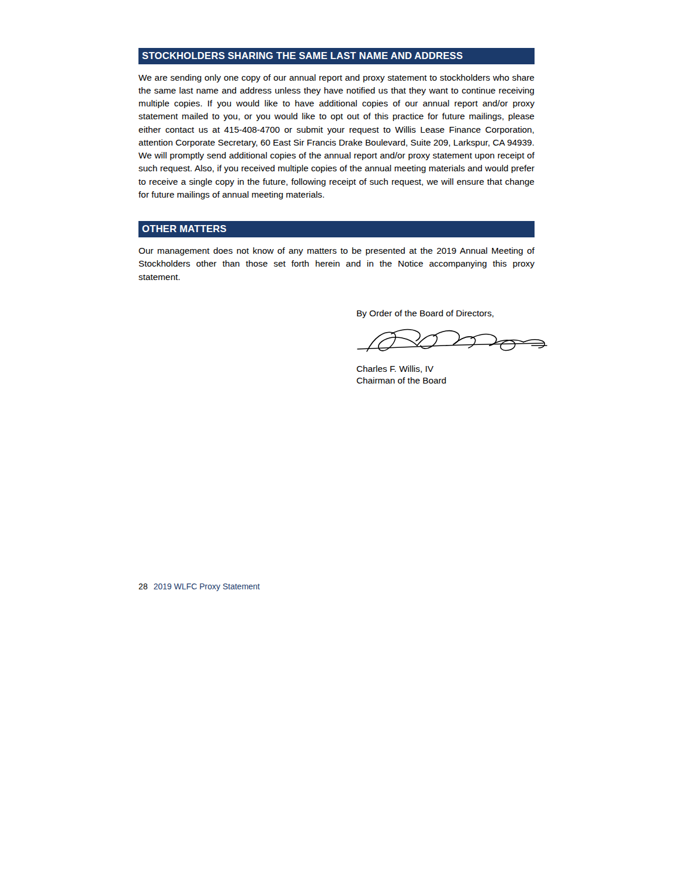STOCKHOLDERS SHARING THE SAME LAST NAME AND ADDRESS
We are sending only one copy of our annual report and proxy statement to stockholders who share the same last name and address unless they have notified us that they want to continue receiving multiple copies. If you would like to have additional copies of our annual report and/or proxy statement mailed to you, or you would like to opt out of this practice for future mailings, please either contact us at 415-408-4700 or submit your request to Willis Lease Finance Corporation, attention Corporate Secretary, 60 East Sir Francis Drake Boulevard, Suite 209, Larkspur, CA 94939. We will promptly send additional copies of the annual report and/or proxy statement upon receipt of such request. Also, if you received multiple copies of the annual meeting materials and would prefer to receive a single copy in the future, following receipt of such request, we will ensure that change for future mailings of annual meeting materials.
OTHER MATTERS
Our management does not know of any matters to be presented at the 2019 Annual Meeting of Stockholders other than those set forth herein and in the Notice accompanying this proxy statement.
By Order of the Board of Directors,
Charles F. Willis, IV
Chairman of the Board
282019 WLFC Proxy Statement